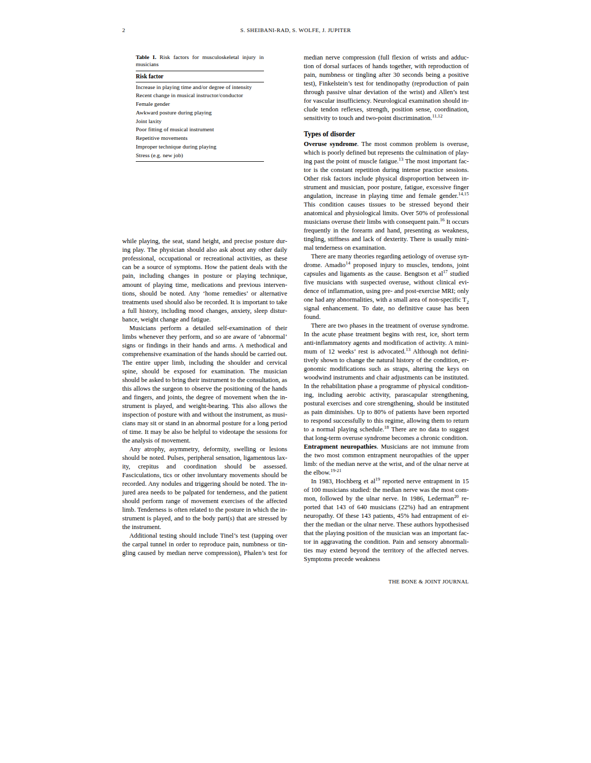2
S. Sheibani-Rad, S. Wolfe, J. Jupiter
Table I. Risk factors for musculoskeletal injury in musicians
| Risk factor |
| --- |
| Increase in playing time and/or degree of intensity |
| Recent change in musical instructor/conductor |
| Female gender |
| Awkward posture during playing |
| Joint laxity |
| Poor fitting of musical instrument |
| Repetitive movements |
| Improper technique during playing |
| Stress (e.g. new job) |
while playing, the seat, stand height, and precise posture during play. The physician should also ask about any other daily professional, occupational or recreational activities, as these can be a source of symptoms. How the patient deals with the pain, including changes in posture or playing technique, amount of playing time, medications and previous interventions, should be noted. Any ‘home remedies’ or alternative treatments used should also be recorded. It is important to take a full history, including mood changes, anxiety, sleep disturbance, weight change and fatigue.
Musicians perform a detailed self-examination of their limbs whenever they perform, and so are aware of ‘abnormal’ signs or findings in their hands and arms. A methodical and comprehensive examination of the hands should be carried out. The entire upper limb, including the shoulder and cervical spine, should be exposed for examination. The musician should be asked to bring their instrument to the consultation, as this allows the surgeon to observe the positioning of the hands and fingers, and joints, the degree of movement when the instrument is played, and weight-bearing. This also allows the inspection of posture with and without the instrument, as musicians may sit or stand in an abnormal posture for a long period of time. It may be also be helpful to videotape the sessions for the analysis of movement.
Any atrophy, asymmetry, deformity, swelling or lesions should be noted. Pulses, peripheral sensation, ligamentous laxity, crepitus and coordination should be assessed. Fasciculations, tics or other involuntary movements should be recorded. Any nodules and triggering should be noted. The injured area needs to be palpated for tenderness, and the patient should perform range of movement exercises of the affected limb. Tenderness is often related to the posture in which the instrument is played, and to the body part(s) that are stressed by the instrument.
Additional testing should include Tinel’s test (tapping over the carpal tunnel in order to reproduce pain, numbness or tingling caused by median nerve compression), Phalen’s test for median nerve compression (full flexion of wrists and adduction of dorsal surfaces of hands together, with reproduction of pain, numbness or tingling after 30 seconds being a positive test), Finkelstein’s test for tendinopathy (reproduction of pain through passive ulnar deviation of the wrist) and Allen’s test for vascular insufficiency. Neurological examination should include tendon reflexes, strength, position sense, coordination, sensitivity to touch and two-point discrimination.11,12
Types of disorder
Overuse syndrome. The most common problem is overuse, which is poorly defined but represents the culmination of playing past the point of muscle fatigue.13 The most important factor is the constant repetition during intense practice sessions. Other risk factors include physical disproportion between instrument and musician, poor posture, fatigue, excessive finger angulation, increase in playing time and female gender.14,15 This condition causes tissues to be stressed beyond their anatomical and physiological limits. Over 50% of professional musicians overuse their limbs with consequent pain.16 It occurs frequently in the forearm and hand, presenting as weakness, tingling, stiffness and lack of dexterity. There is usually minimal tenderness on examination.
There are many theories regarding aetiology of overuse syndrome. Amadio14 proposed injury to muscles, tendons, joint capsules and ligaments as the cause. Bengtson et al17 studied five musicians with suspected overuse, without clinical evidence of inflammation, using pre- and post-exercise MRI; only one had any abnormalities, with a small area of non-specific T2 signal enhancement. To date, no definitive cause has been found.
There are two phases in the treatment of overuse syndrome. In the acute phase treatment begins with rest, ice, short term anti-inflammatory agents and modification of activity. A minimum of 12 weeks’ rest is advocated.13 Although not definitively shown to change the natural history of the condition, ergonomic modifications such as straps, altering the keys on woodwind instruments and chair adjustments can be instituted. In the rehabilitation phase a programme of physical conditioning, including aerobic activity, parascapular strengthening, postural exercises and core strengthening, should be instituted as pain diminishes. Up to 80% of patients have been reported to respond successfully to this regime, allowing them to return to a normal playing schedule.18 There are no data to suggest that long-term overuse syndrome becomes a chronic condition.
Entrapment neuropathies. Musicians are not immune from the two most common entrapment neuropathies of the upper limb: of the median nerve at the wrist, and of the ulnar nerve at the elbow.19-21
In 1983, Hochberg et al19 reported nerve entrapment in 15 of 100 musicians studied: the median nerve was the most common, followed by the ulnar nerve. In 1986, Lederman20 reported that 143 of 640 musicians (22%) had an entrapment neuropathy. Of these 143 patients, 45% had entrapment of either the median or the ulnar nerve. These authors hypothesised that the playing position of the musician was an important factor in aggravating the condition. Pain and sensory abnormalities may extend beyond the territory of the affected nerves. Symptoms precede weakness
The Bone & Joint Journal